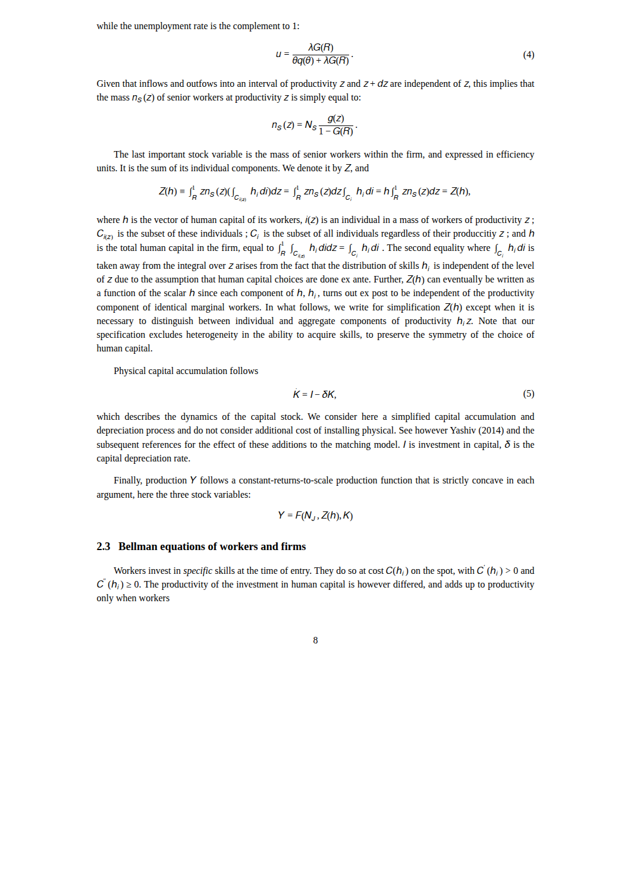while the unemployment rate is the complement to 1:
u = λG(R) θq(θ)+λG(R) .
(4)
Given that inflows and outfows into an interval of productivity z and z+dz are independent of z, this implies that the mass nS(z) of senior workers at productivity z is simply equal to:
nS(z) = NS g(z) 1−G(R) .
The last important stock variable is the mass of senior workers within the firm, and expressed in efficiency units. It is the sum of its individual components. We denote it by Z, and
Z(h) ≡ ∫R1 znS(z) ( ∫Ci(z) hidi ) dz = ∫R1 znS(z)dz ∫Ci hidi = h ∫R1 znS(z)dz = Z(h),
where h is the vector of human capital of its workers, i(z) is an individual in a mass of workers of productivity z ; Ci(z) is the subset of these individuals ; Ci is the subset of all individuals regardless of their produccitiy z ; and h is the total human capital in the firm, equal to ∫R1∫Ci(z)hididz=∫Cihidi . The second equality where ∫Cihidi is taken away from the integral over z arises from the fact that the distribution of skills hi is independent of the level of z due to the assumption that human capital choices are done ex ante. Further, Z(h) can eventually be written as a function of the scalar h since each component of h, hi, turns out ex post to be independent of the productivity component of identical marginal workers. In what follows, we write for simplification Z(h) except when it is necessary to distinguish between individual and aggregate components of productivity hiz. Note that our specification excludes heterogeneity in the ability to acquire skills, to preserve the symmetry of the choice of human capital.
Physical capital accumulation follows
K˙ = I−δK,
(5)
which describes the dynamics of the capital stock. We consider here a simplified capital accumulation and depreciation process and do not consider additional cost of installing physical. See however Yashiv (2014) and the subsequent references for the effect of these additions to the matching model. I is investment in capital, δ is the capital depreciation rate.
Finally, production Y follows a constant-returns-to-scale production function that is strictly concave in each argument, here the three stock variables:
Y=F(NJ,Z(h),K)
2.3 Bellman equations of workers and firms
Workers invest in specific skills at the time of entry. They do so at cost C(hi) on the spot, with C′(hi)>0 and C″(hi)≥0. The productivity of the investment in human capital is however differed, and adds up to productivity only when workers
8